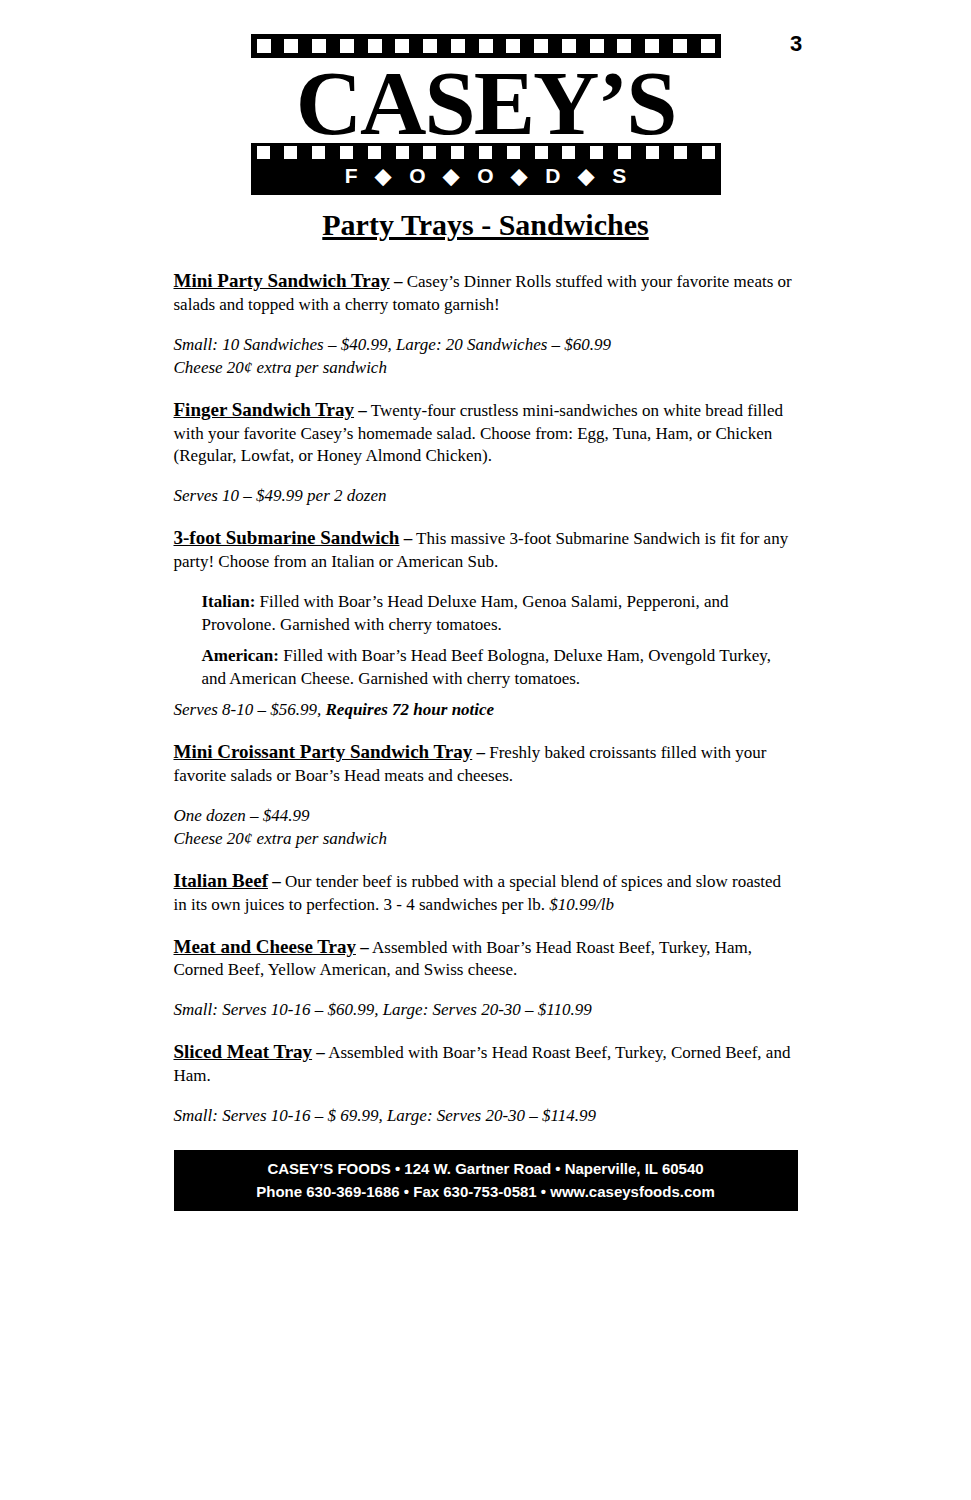3
CASEY’S
F ◆ O ◆ O ◆ D ◆ S
Party Trays - Sandwiches
Mini Party Sandwich Tray – Casey’s Dinner Rolls stuffed with your favorite meats or salads and topped with a cherry tomato garnish!
Small: 10 Sandwiches – $40.99, Large: 20 Sandwiches – $60.99
Cheese 20¢ extra per sandwich
Finger Sandwich Tray – Twenty-four crustless mini-sandwiches on white bread filled with your favorite Casey’s homemade salad. Choose from: Egg, Tuna, Ham, or Chicken (Regular, Lowfat, or Honey Almond Chicken).
Serves 10 – $49.99 per 2 dozen
3-foot Submarine Sandwich – This massive 3-foot Submarine Sandwich is fit for any party! Choose from an Italian or American Sub.
Italian: Filled with Boar’s Head Deluxe Ham, Genoa Salami, Pepperoni, and Provolone. Garnished with cherry tomatoes.
American: Filled with Boar’s Head Beef Bologna, Deluxe Ham, Ovengold Turkey, and American Cheese. Garnished with cherry tomatoes.
Serves 8-10 – $56.99, Requires 72 hour notice
Mini Croissant Party Sandwich Tray – Freshly baked croissants filled with your favorite salads or Boar’s Head meats and cheeses.
One dozen – $44.99
Cheese 20¢ extra per sandwich
Italian Beef – Our tender beef is rubbed with a special blend of spices and slow roasted in its own juices to perfection. 3 - 4 sandwiches per lb. $10.99/lb
Meat and Cheese Tray – Assembled with Boar’s Head Roast Beef, Turkey, Ham, Corned Beef, Yellow American, and Swiss cheese.
Small: Serves 10-16 – $60.99, Large: Serves 20-30 – $110.99
Sliced Meat Tray – Assembled with Boar’s Head Roast Beef, Turkey, Corned Beef, and Ham.
Small: Serves 10-16 – $ 69.99, Large: Serves 20-30 – $114.99
CASEY’S FOODS • 124 W. Gartner Road • Naperville, IL 60540
Phone 630-369-1686 • Fax 630-753-0581 • www.caseysfoods.com